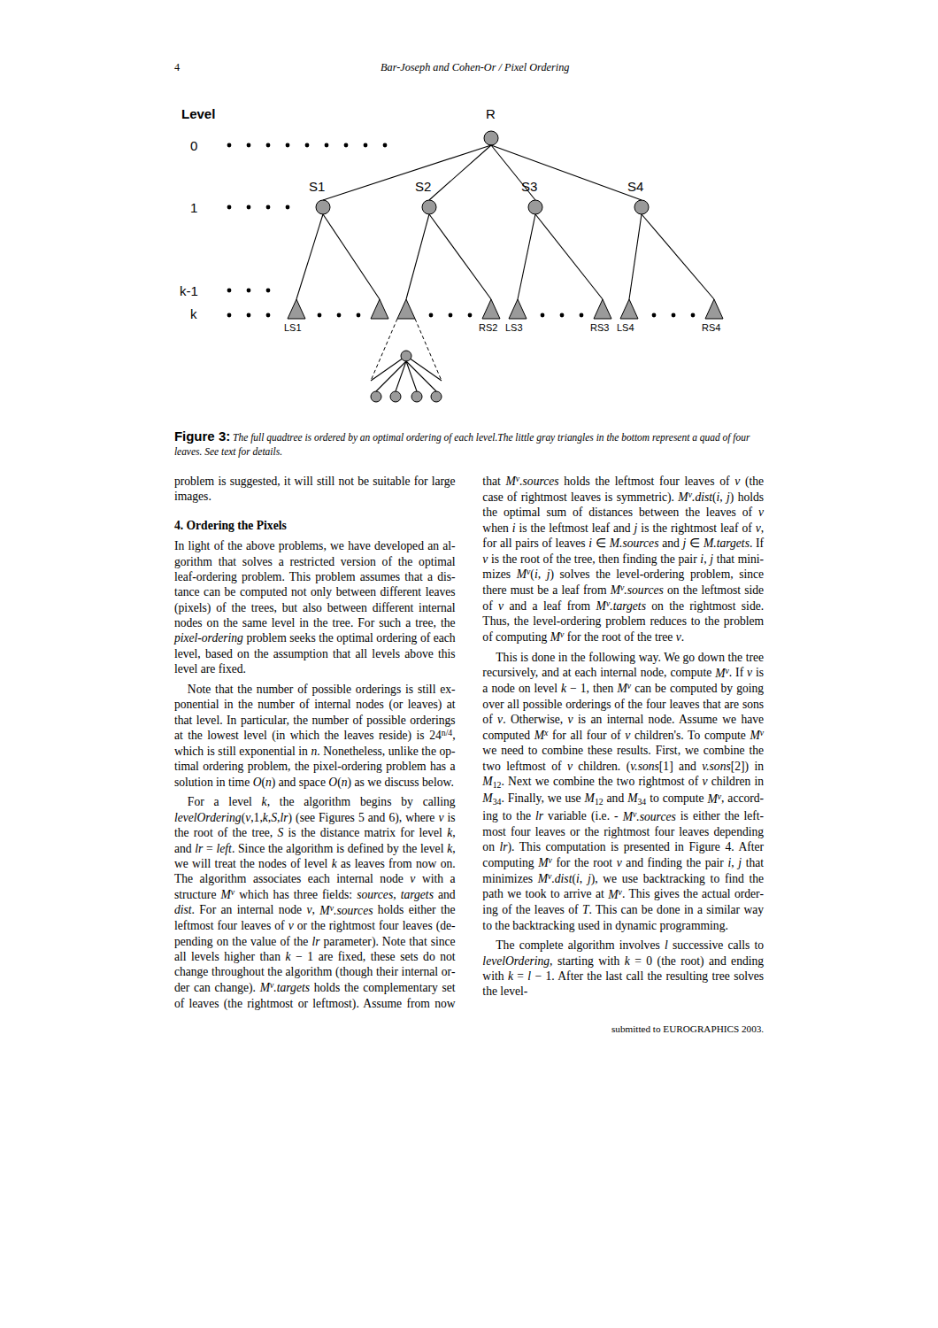4 Bar-Joseph and Cohen-Or / Pixel Ordering
Level 0 1 k-1 k R S1 S2 S3 S4 LS1 RS2 LS3 RS3 LS4 RS4
Figure 3: The full quadtree is ordered by an optimal ordering of each level.The little gray triangles in the bottom represent a quad of four leaves. See text for details.
problem is suggested, it will still not be suitable for large images.
4. Ordering the Pixels
In light of the above problems, we have developed an algorithm that solves a restricted version of the optimal leaf-ordering problem. This problem assumes that a distance can be computed not only between different leaves (pixels) of the trees, but also between different internal nodes on the same level in the tree. For such a tree, the pixel-ordering problem seeks the optimal ordering of each level, based on the assumption that all levels above this level are fixed.
Note that the number of possible orderings is still exponential in the number of internal nodes (or leaves) at that level. In particular, the number of possible orderings at the lowest level (in which the leaves reside) is 24n/4, which is still exponential in n. Nonetheless, unlike the optimal ordering problem, the pixel-ordering problem has a solution in time O(n) and space O(n) as we discuss below.
For a level k, the algorithm begins by calling levelOrdering(v,1,k,S,lr) (see Figures 5 and 6), where v is the root of the tree, S is the distance matrix for level k, and lr = left. Since the algorithm is defined by the level k, we will treat the nodes of level k as leaves from now on. The algorithm associates each internal node v with a structure Mv which has three fields: sources, targets and dist. For an internal node v, Mv.sources holds either the leftmost four leaves of v or the rightmost four leaves (depending on the value of the lr parameter). Note that since all levels higher than k − 1 are fixed, these sets do not change throughout the algorithm (though their internal order can change). Mv.targets holds the complementary set of leaves (the rightmost or leftmost). Assume from now that Mv.sources holds the leftmost four leaves of v (the case of rightmost leaves is symmetric). Mv.dist(i, j) holds the optimal sum of distances between the leaves of v when i is the leftmost leaf and j is the rightmost leaf of v, for all pairs of leaves i ∈ M.sources and j ∈ M.targets. If v is the root of the tree, then finding the pair i, j that minimizes Mv(i, j) solves the level-ordering problem, since there must be a leaf from Mv.sources on the leftmost side of v and a leaf from Mv.targets on the rightmost side. Thus, the level-ordering problem reduces to the problem of computing Mv for the root of the tree v.
This is done in the following way. We go down the tree recursively, and at each internal node, compute Mv. If v is a node on level k − 1, then Mv can be computed by going over all possible orderings of the four leaves that are sons of v. Otherwise, v is an internal node. Assume we have computed Mx for all four of v children's. To compute Mv we need to combine these results. First, we combine the two leftmost of v children. (v.sons[1] and v.sons[2]) in M 12. Next we combine the two rightmost of v children in M 34. Finally, we use M 12 and M 34 to compute Mv, according to the lr variable (i.e. - Mv.sources is either the leftmost four leaves or the rightmost four leaves depending on lr). This computation is presented in Figure 4. After computing Mv for the root v and finding the pair i, j that minimizes Mv.dist(i, j), we use backtracking to find the path we took to arrive at Mv. This gives the actual ordering of the leaves of T. This can be done in a similar way to the backtracking used in dynamic programming.
The complete algorithm involves l successive calls to levelOrdering, starting with k = 0 (the root) and ending with k = l − 1. After the last call the resulting tree solves the level-
submitted to EUROGRAPHICS 2003.